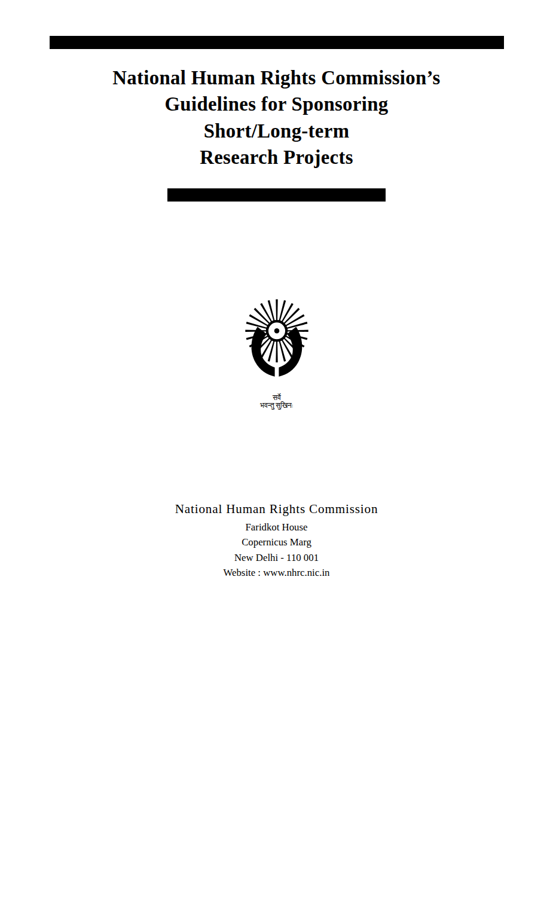National Human Rights Commission’s
Guidelines for Sponsoring
Short/Long-term
Research Projects
सर्वे
भवन्तु सुखिनः
National Human Rights Commission
Faridkot House
Copernicus Marg
New Delhi - 110 001
Website : www.nhrc.nic.in